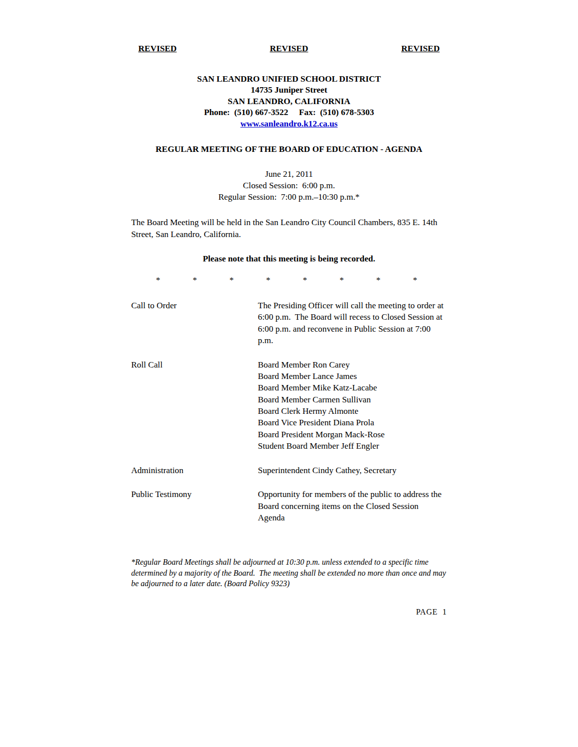REVISED REVISED REVISED
SAN LEANDRO UNIFIED SCHOOL DISTRICT 14735 Juniper Street SAN LEANDRO, CALIFORNIA Phone: (510) 667-3522 Fax: (510) 678-5303 www.sanleandro.k12.ca.us
REGULAR MEETING OF THE BOARD OF EDUCATION - AGENDA
June 21, 2011
Closed Session: 6:00 p.m.
Regular Session: 7:00 p.m.–10:30 p.m.*
The Board Meeting will be held in the San Leandro City Council Chambers, 835 E. 14th Street, San Leandro, California.
Please note that this meeting is being recorded.
* * * * * * * *
| Call to Order | The Presiding Officer will call the meeting to order at 6:00 p.m. The Board will recess to Closed Session at 6:00 p.m. and reconvene in Public Session at 7:00 p.m. |
| Roll Call | Board Member Ron Carey Board Member Lance James Board Member Mike Katz-Lacabe Board Member Carmen Sullivan Board Clerk Hermy Almonte Board Vice President Diana Prola Board President Morgan Mack-Rose Student Board Member Jeff Engler |
| Administration | Superintendent Cindy Cathey, Secretary |
| Public Testimony | Opportunity for members of the public to address the Board concerning items on the Closed Session Agenda |
*Regular Board Meetings shall be adjourned at 10:30 p.m. unless extended to a specific time determined by a majority of the Board. The meeting shall be extended no more than once and may be adjourned to a later date. (Board Policy 9323)
PAGE 1